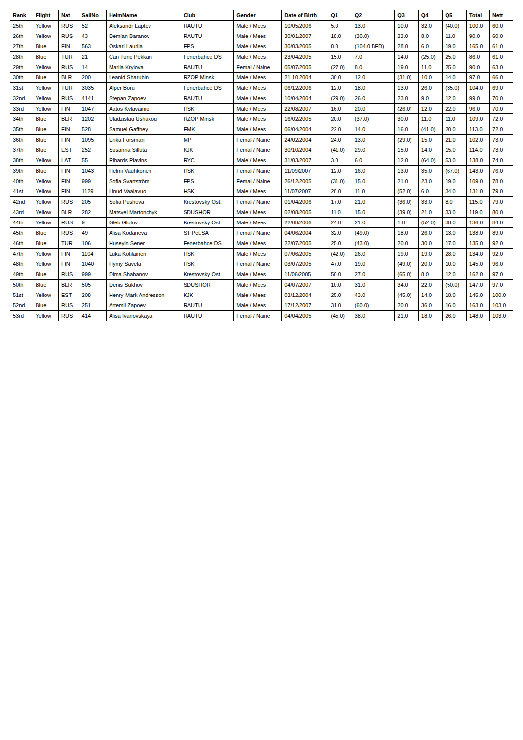| Rank | Flight | Nat | SailNo | HelmName | Club | Gender | Date of Birth | Q1 | Q2 | Q3 | Q4 | Q5 | Total | Nett |
| --- | --- | --- | --- | --- | --- | --- | --- | --- | --- | --- | --- | --- | --- | --- |
| 25th | Yellow | RUS | 52 | Aleksandr Laptev | RAUTU | Male / Mees | 10/05/2006 | 5.0 | 13.0 | 10.0 | 32.0 | (40.0) | 100.0 | 60.0 |
| 26th | Yellow | RUS | 43 | Demian Baranov | RAUTU | Male / Mees | 30/01/2007 | 18.0 | (30.0) | 23.0 | 8.0 | 11.0 | 90.0 | 60.0 |
| 27th | Blue | FIN | 563 | Oskari Laurila | EPS | Male / Mees | 30/03/2005 | 8.0 | (104.0 BFD) | 28.0 | 6.0 | 19.0 | 165.0 | 61.0 |
| 28th | Blue | TUR | 21 | Can Tunc Pekkan | Fenerbahce DS | Male / Mees | 23/04/2005 | 15.0 | 7.0 | 14.0 | (25.0) | 25.0 | 86.0 | 61.0 |
| 29th | Yellow | RUS | 14 | Mariia Krylova | RAUTU | Femal / Naine | 05/07/2005 | (27.0) | 8.0 | 19.0 | 11.0 | 25.0 | 90.0 | 63.0 |
| 30th | Blue | BLR | 200 | Leanid Sharubin | RZOP Minsk | Male / Mees | 21.10.2004 | 30.0 | 12.0 | (31.0) | 10.0 | 14.0 | 97.0 | 66.0 |
| 31st | Yellow | TUR | 3035 | Alper Boru | Fenerbahce DS | Male / Mees | 06/12/2006 | 12.0 | 18.0 | 13.0 | 26.0 | (35.0) | 104.0 | 69.0 |
| 32nd | Yellow | RUS | 4141 | Stepan Zapoev | RAUTU | Male / Mees | 10/04/2004 | (29.0) | 26.0 | 23.0 | 9.0 | 12.0 | 99.0 | 70.0 |
| 33rd | Yellow | FIN | 1047 | Aatos Kylävainio | HSK | Male / Mees | 22/08/2007 | 16.0 | 20.0 | (26.0) | 12.0 | 22.0 | 96.0 | 70.0 |
| 34th | Blue | BLR | 1202 | Uladzislau Ushakou | RZOP Minsk | Male / Mees | 16/02/2005 | 20.0 | (37.0) | 30.0 | 11.0 | 11.0 | 109.0 | 72.0 |
| 35th | Blue | FIN | 528 | Samuel Gaffney | EMK | Male / Mees | 06/04/2004 | 22.0 | 14.0 | 16.0 | (41.0) | 20.0 | 113.0 | 72.0 |
| 36th | Blue | FIN | 1095 | Erika Forsman | MP | Femal / Naine | 24/02/2004 | 24.0 | 13.0 | (29.0) | 15.0 | 21.0 | 102.0 | 73.0 |
| 37th | Blue | EST | 252 | Susanna Silluta | KJK | Femal / Naine | 30/10/2004 | (41.0) | 29.0 | 15.0 | 14.0 | 15.0 | 114.0 | 73.0 |
| 38th | Yellow | LAT | 55 | Rihards Plavins | RYC | Male / Mees | 31/03/2007 | 3.0 | 6.0 | 12.0 | (64.0) | 53.0 | 138.0 | 74.0 |
| 39th | Blue | FIN | 1043 | Helmi Vauhkonen | HSK | Femal / Naine | 11/09/2007 | 12.0 | 16.0 | 13.0 | 35.0 | (67.0) | 143.0 | 76.0 |
| 40th | Yellow | FIN | 999 | Sofia Svartström | EPS | Femal / Naine | 26/12/2005 | (31.0) | 15.0 | 21.0 | 23.0 | 19.0 | 109.0 | 78.0 |
| 41st | Yellow | FIN | 1129 | Linud Vaalavuo | HSK | Male / Mees | 11/07/2007 | 28.0 | 11.0 | (52.0) | 6.0 | 34.0 | 131.0 | 79.0 |
| 42nd | Yellow | RUS | 205 | Sofia Pusheva | Krestovsky Ost. | Femal / Naine | 01/04/2006 | 17.0 | 21.0 | (36.0) | 33.0 | 8.0 | 115.0 | 79.0 |
| 43rd | Yellow | BLR | 282 | Matsvei Martonchyk | SDUSHOR | Male / Mees | 02/08/2005 | 11.0 | 15.0 | (39.0) | 21.0 | 33.0 | 119.0 | 80.0 |
| 44th | Yellow | RUS | 9 | Gleb Glotov | Krestovsky Ost. | Male / Mees | 22/08/2006 | 24.0 | 21.0 | 1.0 | (52.0) | 38.0 | 136.0 | 84.0 |
| 45th | Blue | RUS | 49 | Alisa Kodaneva | ST Pet.SA | Femal / Naine | 04/06/2004 | 32.0 | (49.0) | 18.0 | 26.0 | 13.0 | 138.0 | 89.0 |
| 46th | Blue | TUR | 106 | Huseyin Sener | Fenerbahce DS | Male / Mees | 22/07/2005 | 25.0 | (43.0) | 20.0 | 30.0 | 17.0 | 135.0 | 92.0 |
| 47th | Yellow | FIN | 1104 | Luka Kotilainen | HSK | Male / Mees | 07/06/2005 | (42.0) | 26.0 | 19.0 | 19.0 | 28.0 | 134.0 | 92.0 |
| 48th | Yellow | FIN | 1040 | Hymy Savela | HSK | Femal / Naine | 03/07/2005 | 47.0 | 19.0 | (49.0) | 20.0 | 10.0 | 145.0 | 96.0 |
| 49th | Blue | RUS | 999 | Dima Shabanov | Krestovsky Ost. | Male / Mees | 11/06/2005 | 50.0 | 27.0 | (65.0) | 8.0 | 12.0 | 162.0 | 97.0 |
| 50th | Blue | BLR | 505 | Denis Sukhov | SDUSHOR | Male / Mees | 04/07/2007 | 10.0 | 31.0 | 34.0 | 22.0 | (50.0) | 147.0 | 97.0 |
| 51st | Yellow | EST | 208 | Henry-Mark Andresson | KJK | Male / Mees | 03/12/2004 | 25.0 | 43.0 | (45.0) | 14.0 | 18.0 | 145.0 | 100.0 |
| 52nd | Blue | RUS | 251 | Artemii Zapoev | RAUTU | Male / Mees | 17/12/2007 | 31.0 | (60.0) | 20.0 | 36.0 | 16.0 | 163.0 | 103.0 |
| 53rd | Yellow | RUS | 414 | Alisa Ivanovskaya | RAUTU | Femal / Naine | 04/04/2005 | (45.0) | 38.0 | 21.0 | 18.0 | 26.0 | 148.0 | 103.0 |